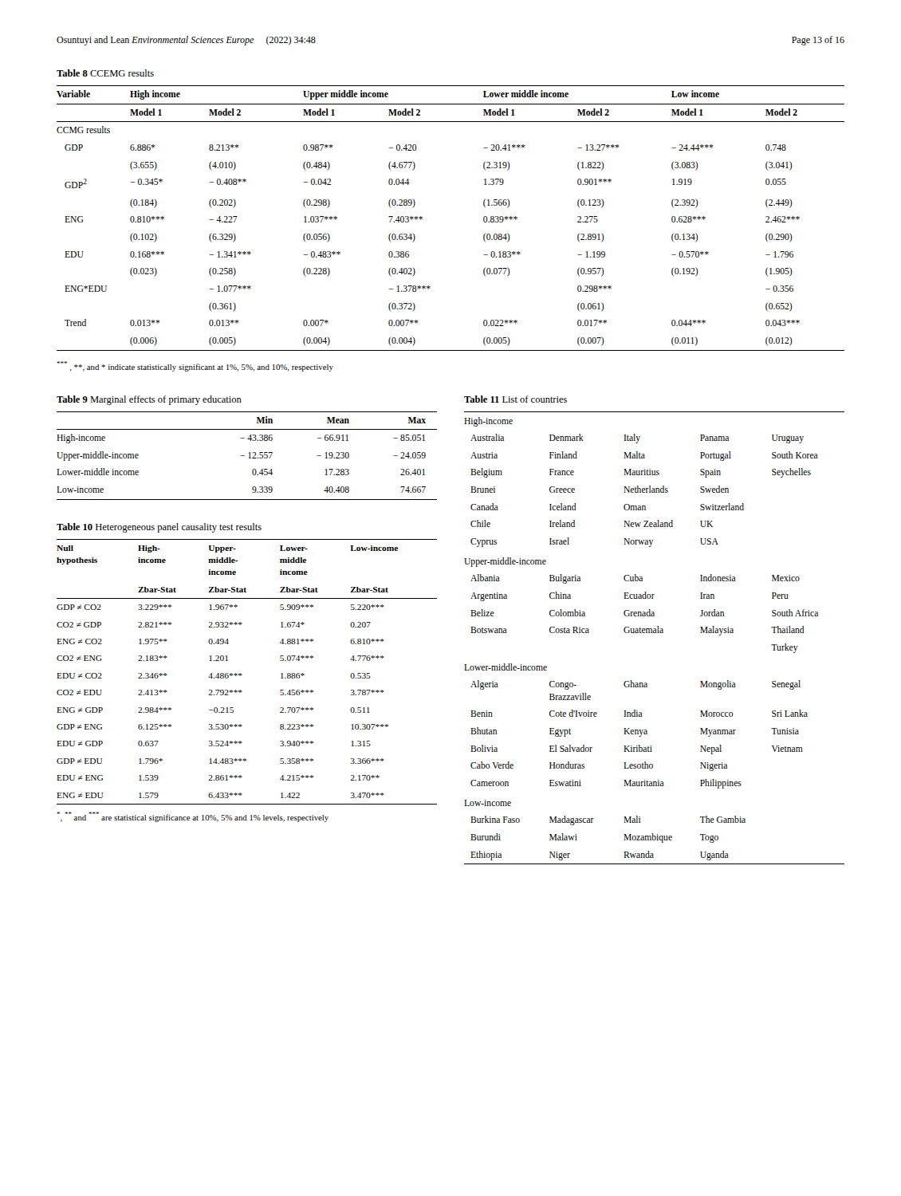Osuntuyi and Lean Environmental Sciences Europe (2022) 34:48
Page 13 of 16
Table 8 CCEMG results
| Variable | High income | Upper middle income | Lower middle income | Low income |
| --- | --- | --- | --- | --- |
| | Model 1 | Model 2 | Model 1 | Model 2 | Model 1 | Model 2 | Model 1 | Model 2 |
| CCMG results |
| GDP | 6.886* | 8.213** | 0.987** | − 0.420 | − 20.41*** | − 13.27*** | − 24.44*** | 0.748 |
| | (3.655) | (4.010) | (0.484) | (4.677) | (2.319) | (1.822) | (3.083) | (3.041) |
| GDP 2 | − 0.345* | − 0.408** | − 0.042 | 0.044 | 1.379 | 0.901*** | 1.919 | 0.055 |
| | (0.184) | (0.202) | (0.298) | (0.289) | (1.566) | (0.123) | (2.392) | (2.449) |
| ENG | 0.810*** | − 4.227 | 1.037*** | 7.403*** | 0.839*** | 2.275 | 0.628*** | 2.462*** |
| | (0.102) | (6.329) | (0.056) | (0.634) | (0.084) | (2.891) | (0.134) | (0.290) |
| EDU | 0.168*** | − 1.341*** | − 0.483** | 0.386 | − 0.183** | − 1.199 | − 0.570** | − 1.796 |
| | (0.023) | (0.258) | (0.228) | (0.402) | (0.077) | (0.957) | (0.192) | (1.905) |
| ENG*EDU | | − 1.077*** | | − 1.378*** | | 0.298*** | | − 0.356 |
| | | (0.361) | | (0.372) | | (0.061) | | (0.652) |
| Trend | 0.013** | 0.013** | 0.007* | 0.007** | 0.022*** | 0.017** | 0.044*** | 0.043*** |
| | (0.006) | (0.005) | (0.004) | (0.004) | (0.005) | (0.007) | (0.011) | (0.012) |
*** , **, and * indicate statistically significant at 1%, 5%, and 10%, respectively
Table 9 Marginal effects of primary education
| | Min | Mean | Max |
| --- | --- | --- | --- |
| High-income | − 43.386 | − 66.911 | − 85.051 |
| Upper-middle-income | − 12.557 | − 19.230 | − 24.059 |
| Lower-middle income | 0.454 | 17.283 | 26.401 |
| Low-income | 9.339 | 40.408 | 74.667 |
Table 10 Heterogeneous panel causality test results
| Null hypothesis | High- income | Upper- middle- income | Lower- middle income | Low-income |
| --- | --- | --- | --- | --- |
| | Zbar-Stat | Zbar-Stat | Zbar-Stat | Zbar-Stat |
| GDP ≠ CO2 | 3.229*** | 1.967** | 5.909*** | 5.220*** |
| CO2 ≠ GDP | 2.821*** | 2.932*** | 1.674* | 0.207 |
| ENG ≠ CO2 | 1.975** | 0.494 | 4.881*** | 6.810*** |
| CO2 ≠ ENG | 2.183** | 1.201 | 5.074*** | 4.776*** |
| EDU ≠ CO2 | 2.346** | 4.486*** | 1.886* | 0.535 |
| CO2 ≠ EDU | 2.413** | 2.792*** | 5.456*** | 3.787*** |
| ENG ≠ GDP | 2.984*** | −0.215 | 2.707*** | 0.511 |
| GDP ≠ ENG | 6.125*** | 3.530*** | 8.223*** | 10.307*** |
| EDU ≠ GDP | 0.637 | 3.524*** | 3.940*** | 1.315 |
| GDP ≠ EDU | 1.796* | 14.483*** | 5.358*** | 3.366*** |
| EDU ≠ ENG | 1.539 | 2.861*** | 4.215*** | 2.170** |
| ENG ≠ EDU | 1.579 | 6.433*** | 1.422 | 3.470*** |
*, ** and *** are statistical significance at 10%, 5% and 1% levels, respectively
Table 11 List of countries
| High-income |
| Australia | Denmark | Italy | Panama | Uruguay |
| Austria | Finland | Malta | Portugal | South Korea |
| Belgium | France | Mauritius | Spain | Seychelles |
| Brunei | Greece | Netherlands | Sweden | |
| Canada | Iceland | Oman | Switzerland | |
| Chile | Ireland | New Zealand | UK | |
| Cyprus | Israel | Norway | USA | |
| Upper-middle-income |
| Albania | Bulgaria | Cuba | Indonesia | Mexico |
| Argentina | China | Ecuador | Iran | Peru |
| Belize | Colombia | Grenada | Jordan | South Africa |
| Botswana | Costa Rica | Guatemala | Malaysia | Thailand |
| | | | | Turkey |
| Lower-middle-income |
| Algeria | Congo- Brazzaville | Ghana | Mongolia | Senegal |
| Benin | Cote d'Ivoire | India | Morocco | Sri Lanka |
| Bhutan | Egypt | Kenya | Myanmar | Tunisia |
| Bolivia | El Salvador | Kiribati | Nepal | Vietnam |
| Cabo Verde | Honduras | Lesotho | Nigeria | |
| Cameroon | Eswatini | Mauritania | Philippines | |
| Low-income |
| Burkina Faso | Madagascar | Mali | The Gambia | |
| Burundi | Malawi | Mozambique | Togo | |
| Ethiopia | Niger | Rwanda | Uganda | |